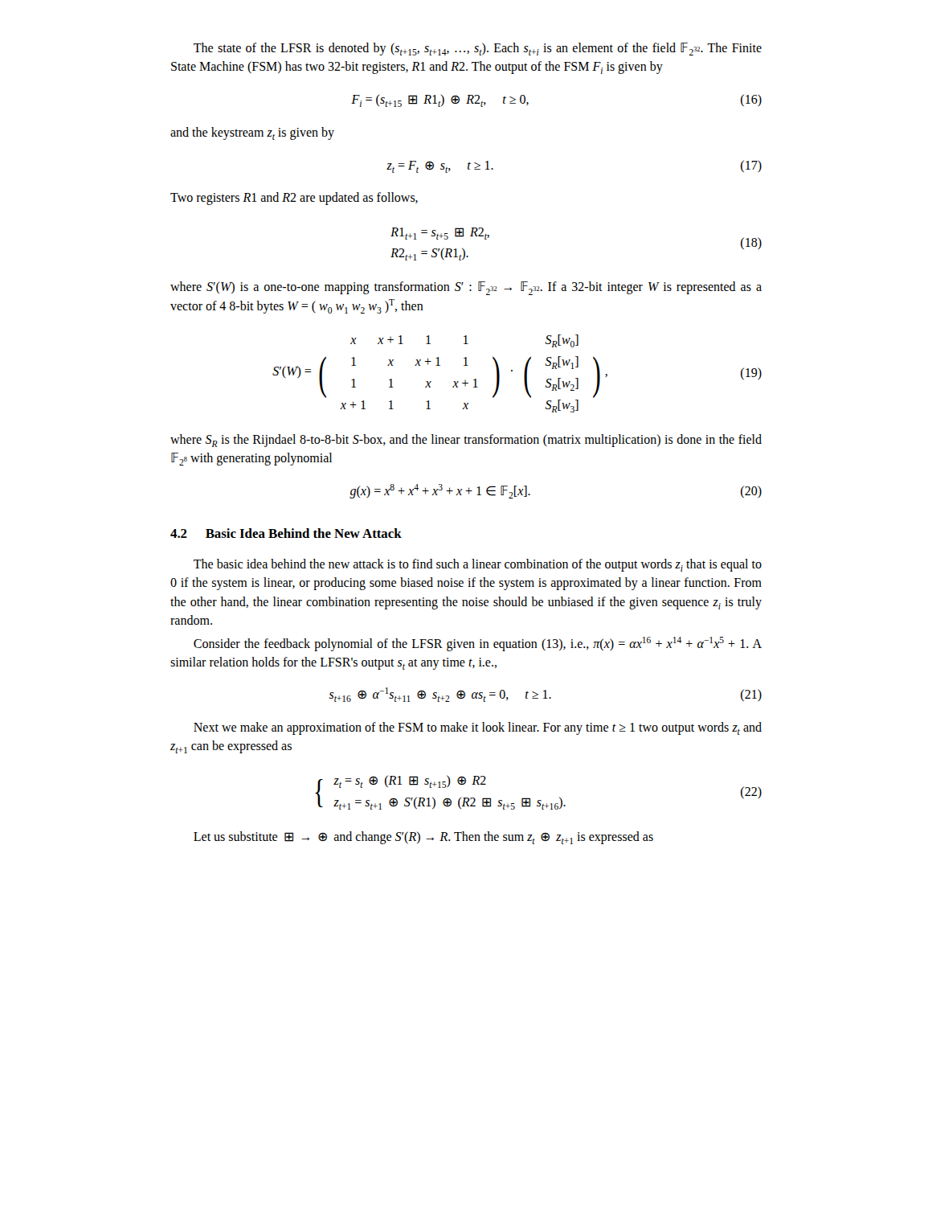The state of the LFSR is denoted by (st+15, st+14, …, st). Each st+i is an element of the field 𝔽232. The Finite State Machine (FSM) has two 32-bit registers, R1 and R2. The output of the FSM Fi is given by
Fi = (st+15 ⊞ R1t) ⊕ R2t, t ≥ 0,
(16)
and the keystream zt is given by
zt = Ft ⊕ st, t ≥ 1.
(17)
Two registers R1 and R2 are updated as follows,
R1t+1 = st+5 ⊞ R2t, R2t+1 = S′(R1t).
(18)
where S′(W) is a one-to-one mapping transformation S′ : 𝔽232 → 𝔽232. If a 32-bit integer W is represented as a vector of 4 8-bit bytes W = ( w0 w1 w2 w3 )T, then
S′(W) = (
| x | x + 1 | 1 | 1 |
| 1 | x | x + 1 | 1 |
| 1 | 1 | x | x + 1 |
| x + 1 | 1 | 1 | x |
) · (
| S R [ w 0 ] |
| S R [ w 1 ] |
| S R [ w 2 ] |
| S R [ w 3 ] |
),
(19)
where SR is the Rijndael 8-to-8-bit S-box, and the linear transformation (matrix multiplication) is done in the field 𝔽28 with generating polynomial
g(x) = x8 + x4 + x3 + x + 1 ∈ 𝔽2[x].
(20)
4.2 Basic Idea Behind the New Attack
The basic idea behind the new attack is to find such a linear combination of the output words zi that is equal to 0 if the system is linear, or producing some biased noise if the system is approximated by a linear function. From the other hand, the linear combination representing the noise should be unbiased if the given sequence zi is truly random.
Consider the feedback polynomial of the LFSR given in equation (13), i.e., π(x) = αx16 + x14 + α−1x5 + 1. A similar relation holds for the LFSR's output st at any time t, i.e.,
st+16 ⊕ α−1st+11 ⊕ st+2 ⊕ αst = 0, t ≥ 1.
(21)
Next we make an approximation of the FSM to make it look linear. For any time t ≥ 1 two output words zt and zt+1 can be expressed as
{ zt = st ⊕ (R1 ⊞ st+15) ⊕ R2 zt+1 = st+1 ⊕ S′(R1) ⊕ (R2 ⊞ st+5 ⊞ st+16).
(22)
Let us substitute ⊞ → ⊕ and change S′(R) → R. Then the sum zt ⊕ zt+1 is expressed as